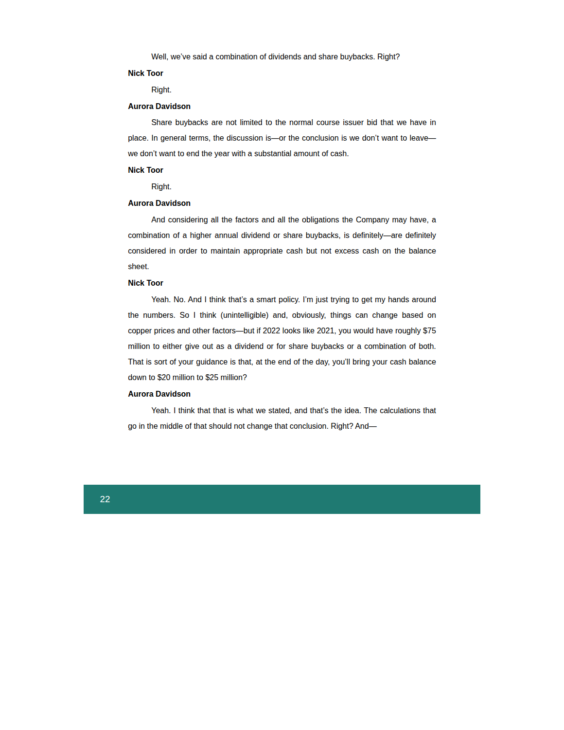Well, we’ve said a combination of dividends and share buybacks. Right?
Nick Toor
Right.
Aurora Davidson
Share buybacks are not limited to the normal course issuer bid that we have in place. In general terms, the discussion is—or the conclusion is we don’t want to leave—we don’t want to end the year with a substantial amount of cash.
Nick Toor
Right.
Aurora Davidson
And considering all the factors and all the obligations the Company may have, a combination of a higher annual dividend or share buybacks, is definitely—are definitely considered in order to maintain appropriate cash but not excess cash on the balance sheet.
Nick Toor
Yeah. No. And I think that’s a smart policy. I’m just trying to get my hands around the numbers. So I think (unintelligible) and, obviously, things can change based on copper prices and other factors—but if 2022 looks like 2021, you would have roughly $75 million to either give out as a dividend or for share buybacks or a combination of both. That is sort of your guidance is that, at the end of the day, you’ll bring your cash balance down to $20 million to $25 million?
Aurora Davidson
Yeah. I think that that is what we stated, and that’s the idea. The calculations that go in the middle of that should not change that conclusion. Right? And—
22